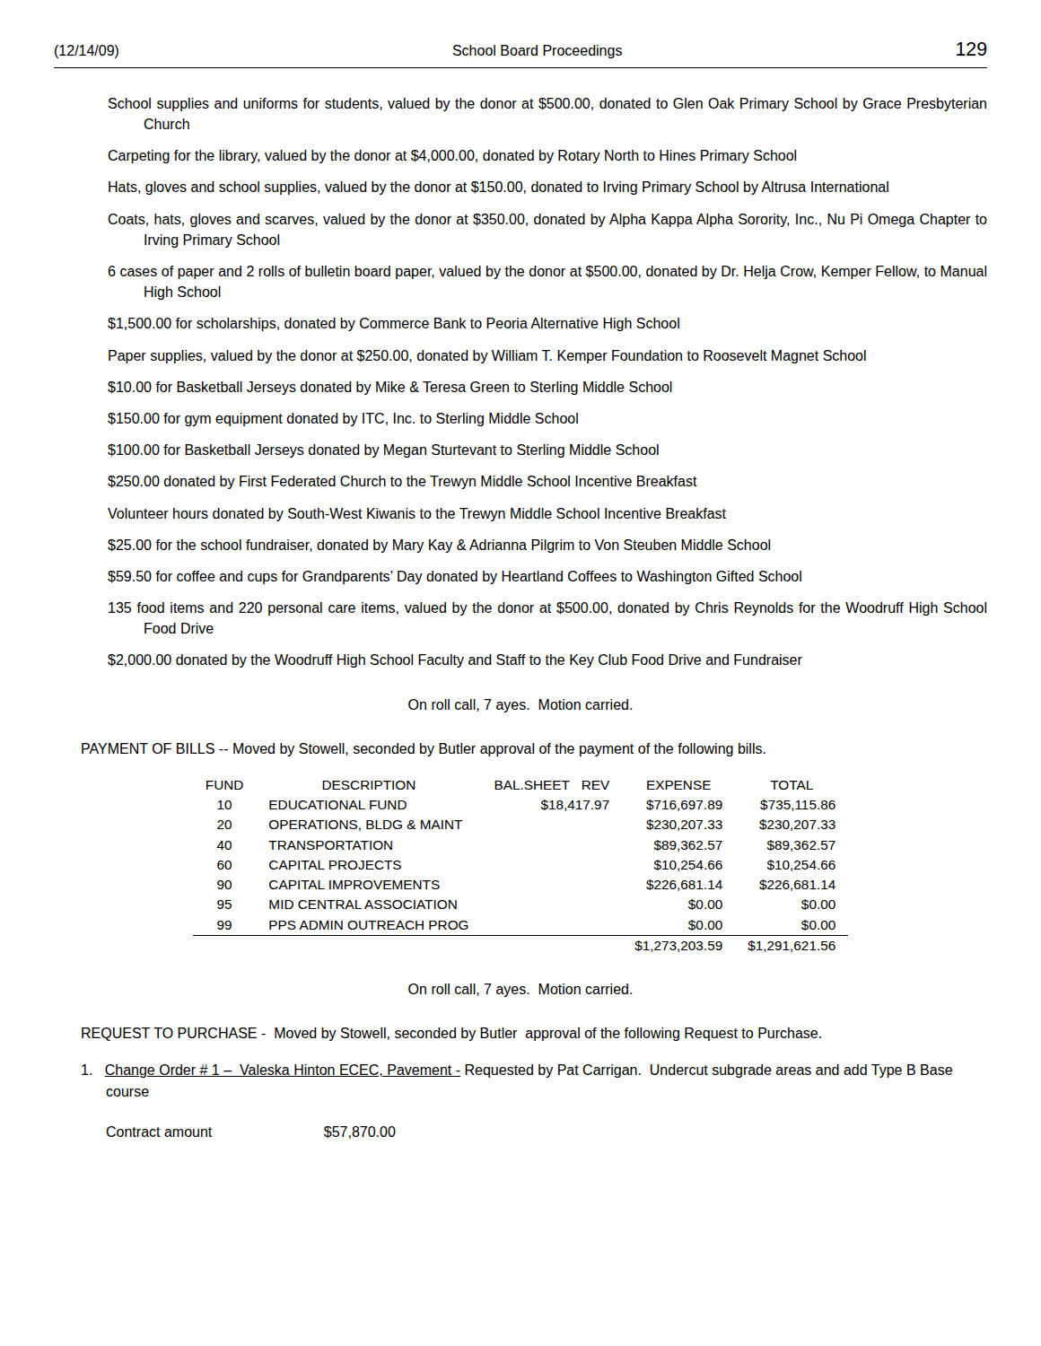(12/14/09)
School Board Proceedings
129
School supplies and uniforms for students, valued by the donor at $500.00, donated to Glen Oak Primary School by Grace Presbyterian Church
Carpeting for the library, valued by the donor at $4,000.00, donated by Rotary North to Hines Primary School
Hats, gloves and school supplies, valued by the donor at $150.00, donated to Irving Primary School by Altrusa International
Coats, hats, gloves and scarves, valued by the donor at $350.00, donated by Alpha Kappa Alpha Sorority, Inc., Nu Pi Omega Chapter to Irving Primary School
6 cases of paper and 2 rolls of bulletin board paper, valued by the donor at $500.00, donated by Dr. Helja Crow, Kemper Fellow, to Manual High School
$1,500.00 for scholarships, donated by Commerce Bank to Peoria Alternative High School
Paper supplies, valued by the donor at $250.00, donated by William T. Kemper Foundation to Roosevelt Magnet School
$10.00 for Basketball Jerseys donated by Mike & Teresa Green to Sterling Middle School
$150.00 for gym equipment donated by ITC, Inc. to Sterling Middle School
$100.00 for Basketball Jerseys donated by Megan Sturtevant to Sterling Middle School
$250.00 donated by First Federated Church to the Trewyn Middle School Incentive Breakfast
Volunteer hours donated by South-West Kiwanis to the Trewyn Middle School Incentive Breakfast
$25.00 for the school fundraiser, donated by Mary Kay & Adrianna Pilgrim to Von Steuben Middle School
$59.50 for coffee and cups for Grandparents’ Day donated by Heartland Coffees to Washington Gifted School
135 food items and 220 personal care items, valued by the donor at $500.00, donated by Chris Reynolds for the Woodruff High School Food Drive
$2,000.00 donated by the Woodruff High School Faculty and Staff to the Key Club Food Drive and Fundraiser
On roll call, 7 ayes. Motion carried.
PAYMENT OF BILLS -- Moved by Stowell, seconded by Butler approval of the payment of the following bills.
| FUND | DESCRIPTION | BAL.SHEET REV | EXPENSE | TOTAL |
| --- | --- | --- | --- | --- |
| 10 | EDUCATIONAL FUND | $18,417.97 | $716,697.89 | $735,115.86 |
| 20 | OPERATIONS, BLDG & MAINT | | $230,207.33 | $230,207.33 |
| 40 | TRANSPORTATION | | $89,362.57 | $89,362.57 |
| 60 | CAPITAL PROJECTS | | $10,254.66 | $10,254.66 |
| 90 | CAPITAL IMPROVEMENTS | | $226,681.14 | $226,681.14 |
| 95 | MID CENTRAL ASSOCIATION | | $0.00 | $0.00 |
| 99 | PPS ADMIN OUTREACH PROG | | $0.00 | $0.00 |
| | | | $1,273,203.59 | $1,291,621.56 |
On roll call, 7 ayes. Motion carried.
REQUEST TO PURCHASE - Moved by Stowell, seconded by Butler approval of the following Request to Purchase.
1. Change Order # 1 – Valeska Hinton ECEC, Pavement - Requested by Pat Carrigan. Undercut subgrade areas and add Type B Base course
Contract amount $57,870.00